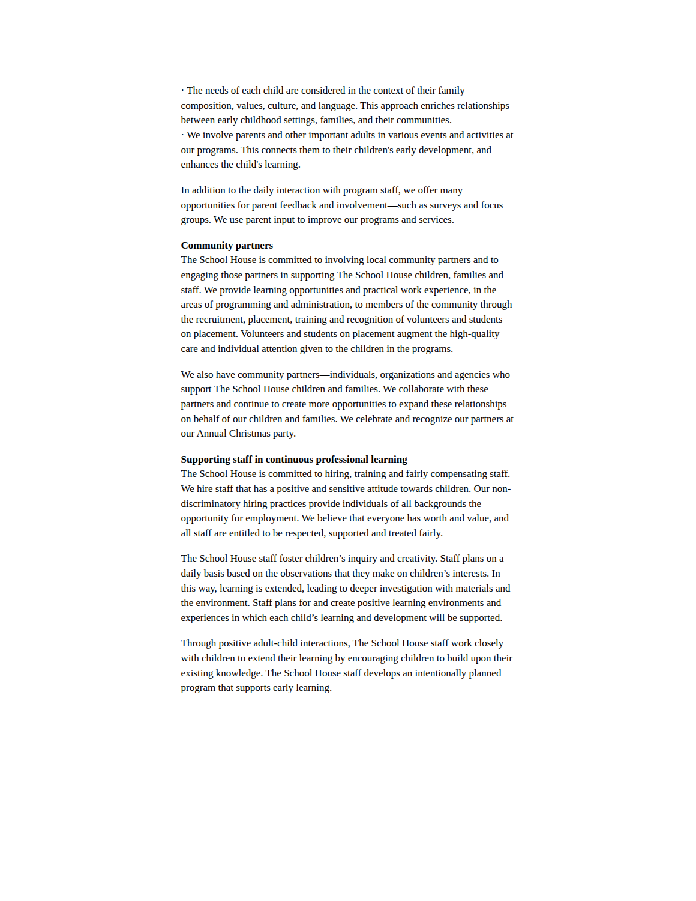· The needs of each child are considered in the context of their family composition, values, culture, and language. This approach enriches relationships between early childhood settings, families, and their communities.
· We involve parents and other important adults in various events and activities at our programs. This connects them to their children's early development, and enhances the child's learning.
In addition to the daily interaction with program staff, we offer many opportunities for parent feedback and involvement—such as surveys and focus groups. We use parent input to improve our programs and services.
Community partners
The School House is committed to involving local community partners and to engaging those partners in supporting The School House children, families and staff. We provide learning opportunities and practical work experience, in the areas of programming and administration, to members of the community through the recruitment, placement, training and recognition of volunteers and students on placement. Volunteers and students on placement augment the high-quality care and individual attention given to the children in the programs.
We also have community partners—individuals, organizations and agencies who support The School House children and families. We collaborate with these partners and continue to create more opportunities to expand these relationships on behalf of our children and families. We celebrate and recognize our partners at our Annual Christmas party.
Supporting staff in continuous professional learning
The School House is committed to hiring, training and fairly compensating staff. We hire staff that has a positive and sensitive attitude towards children. Our non-discriminatory hiring practices provide individuals of all backgrounds the opportunity for employment. We believe that everyone has worth and value, and all staff are entitled to be respected, supported and treated fairly.
The School House staff foster children’s inquiry and creativity. Staff plans on a daily basis based on the observations that they make on children’s interests. In this way, learning is extended, leading to deeper investigation with materials and the environment. Staff plans for and create positive learning environments and experiences in which each child’s learning and development will be supported.
Through positive adult-child interactions, The School House staff work closely with children to extend their learning by encouraging children to build upon their existing knowledge. The School House staff develops an intentionally planned program that supports early learning.